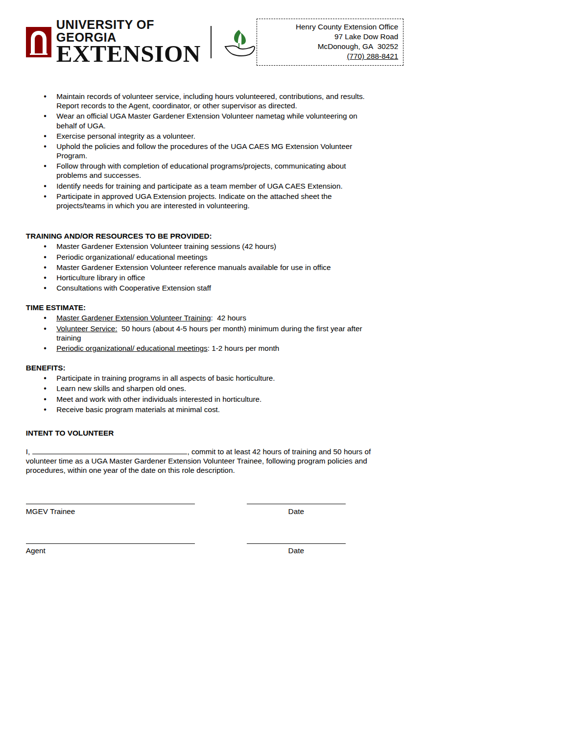1785
UNIVERSITY OF GEORGIA EXTENSION
Henry County Extension Office
97 Lake Dow Road
McDonough, GA 30252
(770) 288-8421
Maintain records of volunteer service, including hours volunteered, contributions, and results. Report records to the Agent, coordinator, or other supervisor as directed.
Wear an official UGA Master Gardener Extension Volunteer nametag while volunteering on behalf of UGA.
Exercise personal integrity as a volunteer.
Uphold the policies and follow the procedures of the UGA CAES MG Extension Volunteer Program.
Follow through with completion of educational programs/projects, communicating about problems and successes.
Identify needs for training and participate as a team member of UGA CAES Extension.
Participate in approved UGA Extension projects. Indicate on the attached sheet the projects/teams in which you are interested in volunteering.
Training and/or Resources to be Provided:
Master Gardener Extension Volunteer training sessions (42 hours)
Periodic organizational/ educational meetings
Master Gardener Extension Volunteer reference manuals available for use in office
Horticulture library in office
Consultations with Cooperative Extension staff
Time Estimate:
Master Gardener Extension Volunteer Training: 42 hours
Volunteer Service: 50 hours (about 4-5 hours per month) minimum during the first year after training
Periodic organizational/ educational meetings: 1-2 hours per month
Benefits:
Participate in training programs in all aspects of basic horticulture.
Learn new skills and sharpen old ones.
Meet and work with other individuals interested in horticulture.
Receive basic program materials at minimal cost.
INTENT TO VOLUNTEER
I, , commit to at least 42 hours of training and 50 hours of volunteer time as a UGA Master Gardener Extension Volunteer Trainee, following program policies and procedures, within one year of the date on this role description.
MGEV Trainee
Date
Agent
Date